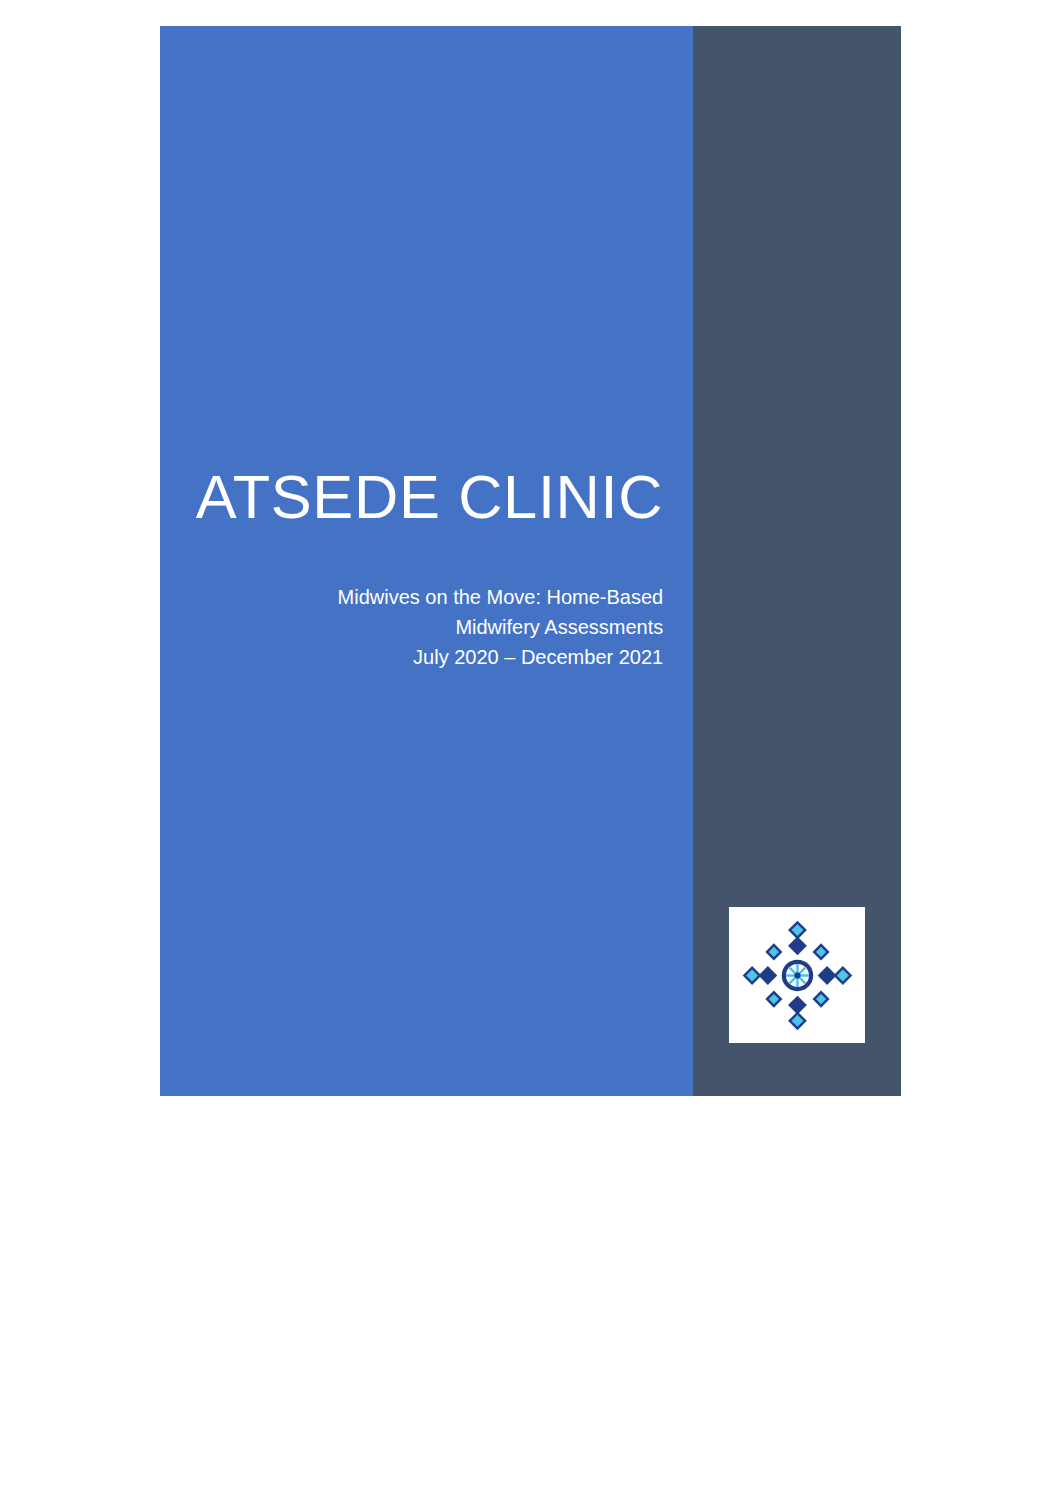ATSEDE CLINIC
Midwives on the Move: Home-Based Midwifery Assessments July 2020 – December 2021